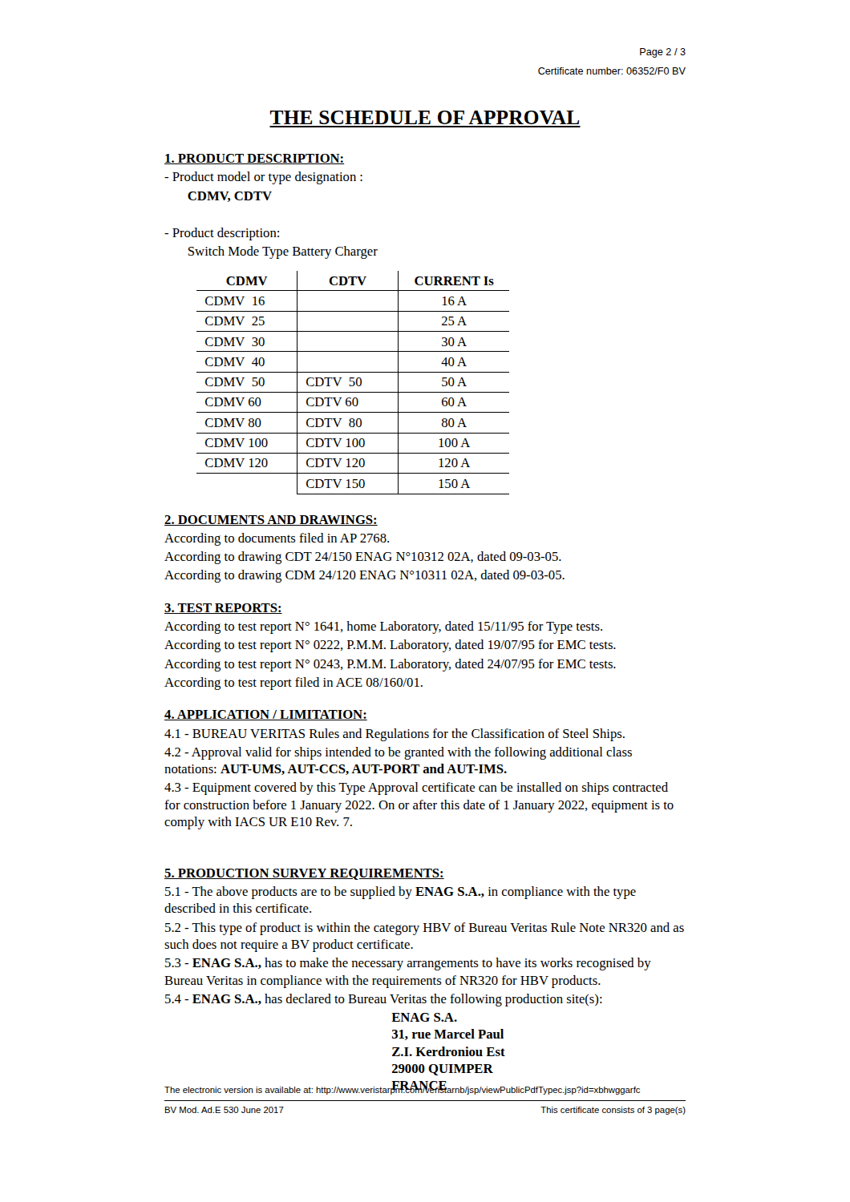Page 2 / 3
Certificate number: 06352/F0 BV
THE SCHEDULE OF APPROVAL
1. PRODUCT DESCRIPTION:
- Product model or type designation :
CDMV, CDTV
- Product description:
Switch Mode Type Battery Charger
| CDMV | CDTV | CURRENT Is |
| --- | --- | --- |
| CDMV 16 | | 16 A |
| CDMV 25 | | 25 A |
| CDMV 30 | | 30 A |
| CDMV 40 | | 40 A |
| CDMV 50 | CDTV 50 | 50 A |
| CDMV 60 | CDTV 60 | 60 A |
| CDMV 80 | CDTV 80 | 80 A |
| CDMV 100 | CDTV 100 | 100 A |
| CDMV 120 | CDTV 120 | 120 A |
| | CDTV 150 | 150 A |
2. DOCUMENTS AND DRAWINGS:
According to documents filed in AP 2768.
According to drawing CDT 24/150 ENAG N°10312 02A, dated 09-03-05.
According to drawing CDM 24/120 ENAG N°10311 02A, dated 09-03-05.
3. TEST REPORTS:
According to test report N° 1641, home Laboratory, dated 15/11/95 for Type tests.
According to test report N° 0222, P.M.M. Laboratory, dated 19/07/95 for EMC tests.
According to test report N° 0243, P.M.M. Laboratory, dated 24/07/95 for EMC tests.
According to test report filed in ACE 08/160/01.
4. APPLICATION / LIMITATION:
4.1 - BUREAU VERITAS Rules and Regulations for the Classification of Steel Ships.
4.2 - Approval valid for ships intended to be granted with the following additional class notations: AUT-UMS, AUT-CCS, AUT-PORT and AUT-IMS.
4.3 - Equipment covered by this Type Approval certificate can be installed on ships contracted for construction before 1 January 2022. On or after this date of 1 January 2022, equipment is to comply with IACS UR E10 Rev. 7.
5. PRODUCTION SURVEY REQUIREMENTS:
5.1 - The above products are to be supplied by ENAG S.A., in compliance with the type described in this certificate.
5.2 - This type of product is within the category HBV of Bureau Veritas Rule Note NR320 and as such does not require a BV product certificate.
5.3 - ENAG S.A., has to make the necessary arrangements to have its works recognised by Bureau Veritas in compliance with the requirements of NR320 for HBV products.
5.4 - ENAG S.A., has declared to Bureau Veritas the following production site(s):
ENAG S.A.
31, rue Marcel Paul
Z.I. Kerdroniou Est
29000 QUIMPER
FRANCE
The electronic version is available at: http://www.veristarpm.com/veristarnb/jsp/viewPublicPdfTypec.jsp?id=xbhwggarfc
BV Mod. Ad.E 530 June 2017 This certificate consists of 3 page(s)